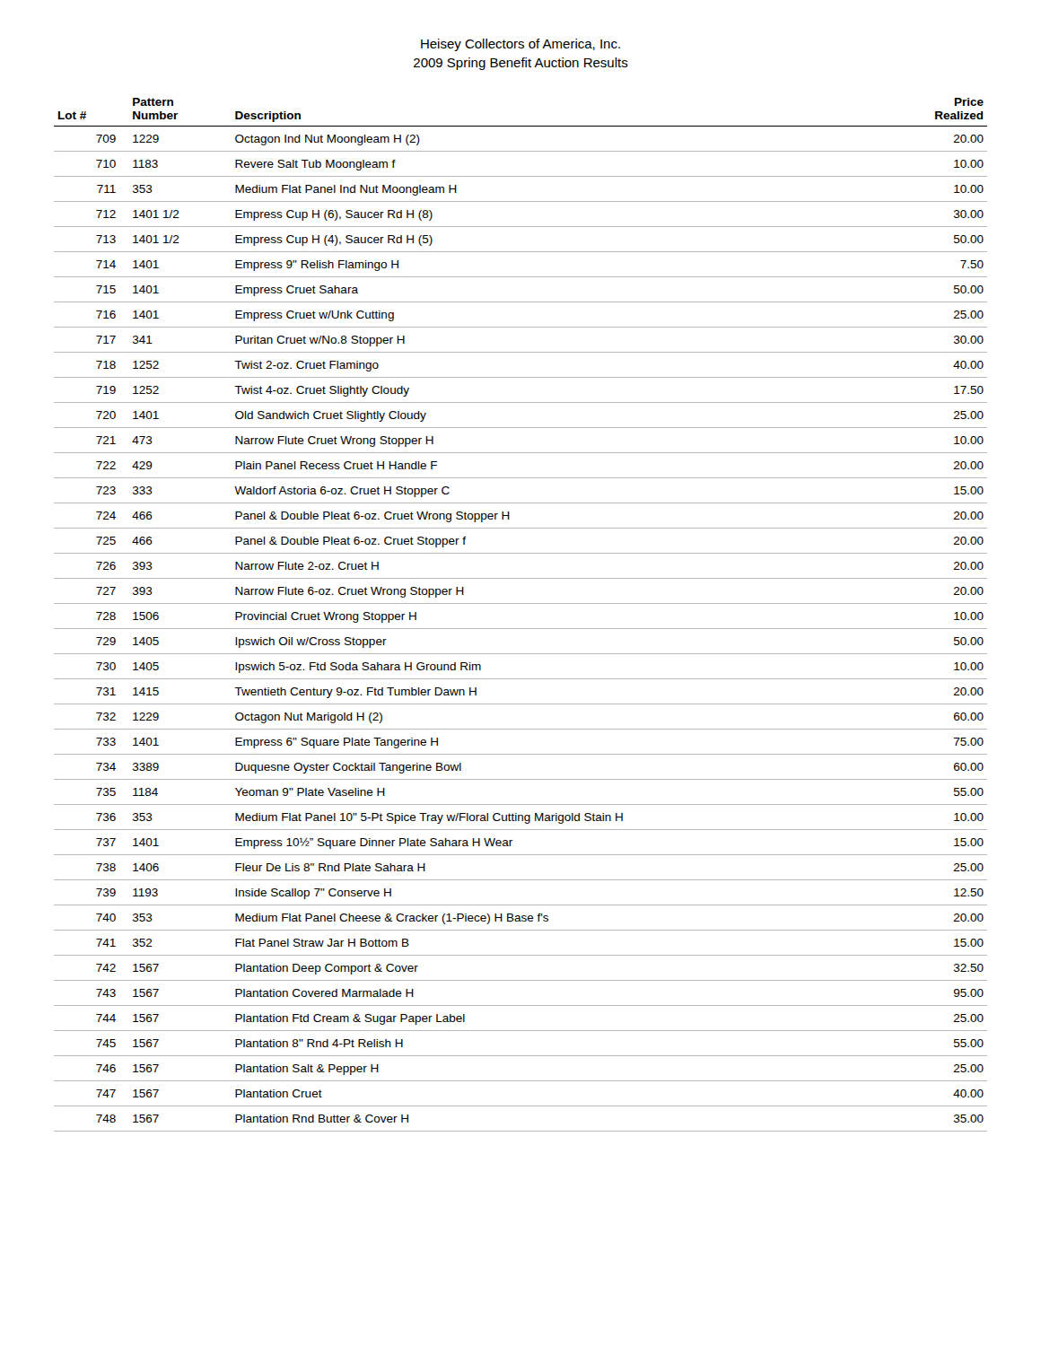Heisey Collectors of America, Inc.
2009 Spring Benefit Auction Results
| Lot # | Pattern Number | Description | Price Realized |
| --- | --- | --- | --- |
| 709 | 1229 | Octagon Ind Nut Moongleam H (2) | 20.00 |
| 710 | 1183 | Revere Salt Tub Moongleam f | 10.00 |
| 711 | 353 | Medium Flat Panel Ind Nut Moongleam H | 10.00 |
| 712 | 1401 1/2 | Empress Cup H (6), Saucer Rd H (8) | 30.00 |
| 713 | 1401 1/2 | Empress Cup H (4), Saucer Rd H (5) | 50.00 |
| 714 | 1401 | Empress 9" Relish Flamingo H | 7.50 |
| 715 | 1401 | Empress Cruet Sahara | 50.00 |
| 716 | 1401 | Empress Cruet w/Unk Cutting | 25.00 |
| 717 | 341 | Puritan Cruet w/No.8 Stopper H | 30.00 |
| 718 | 1252 | Twist 2-oz. Cruet Flamingo | 40.00 |
| 719 | 1252 | Twist 4-oz. Cruet Slightly Cloudy | 17.50 |
| 720 | 1401 | Old Sandwich Cruet Slightly Cloudy | 25.00 |
| 721 | 473 | Narrow Flute Cruet Wrong Stopper H | 10.00 |
| 722 | 429 | Plain Panel Recess Cruet H Handle F | 20.00 |
| 723 | 333 | Waldorf Astoria 6-oz. Cruet H Stopper C | 15.00 |
| 724 | 466 | Panel & Double Pleat 6-oz. Cruet Wrong Stopper H | 20.00 |
| 725 | 466 | Panel & Double Pleat 6-oz. Cruet Stopper f | 20.00 |
| 726 | 393 | Narrow Flute 2-oz. Cruet H | 20.00 |
| 727 | 393 | Narrow Flute 6-oz. Cruet Wrong Stopper H | 20.00 |
| 728 | 1506 | Provincial Cruet Wrong Stopper H | 10.00 |
| 729 | 1405 | Ipswich Oil w/Cross Stopper | 50.00 |
| 730 | 1405 | Ipswich 5-oz. Ftd Soda Sahara H Ground Rim | 10.00 |
| 731 | 1415 | Twentieth Century 9-oz. Ftd Tumbler Dawn H | 20.00 |
| 732 | 1229 | Octagon Nut Marigold H (2) | 60.00 |
| 733 | 1401 | Empress 6" Square Plate Tangerine H | 75.00 |
| 734 | 3389 | Duquesne Oyster Cocktail Tangerine Bowl | 60.00 |
| 735 | 1184 | Yeoman 9" Plate Vaseline H | 55.00 |
| 736 | 353 | Medium Flat Panel 10" 5-Pt Spice Tray w/Floral Cutting Marigold Stain H | 10.00 |
| 737 | 1401 | Empress 10½” Square Dinner Plate Sahara H Wear | 15.00 |
| 738 | 1406 | Fleur De Lis 8" Rnd Plate Sahara H | 25.00 |
| 739 | 1193 | Inside Scallop 7" Conserve H | 12.50 |
| 740 | 353 | Medium Flat Panel Cheese & Cracker (1-Piece) H Base f's | 20.00 |
| 741 | 352 | Flat Panel Straw Jar H Bottom B | 15.00 |
| 742 | 1567 | Plantation Deep Comport & Cover | 32.50 |
| 743 | 1567 | Plantation Covered Marmalade H | 95.00 |
| 744 | 1567 | Plantation Ftd Cream & Sugar Paper Label | 25.00 |
| 745 | 1567 | Plantation 8" Rnd 4-Pt Relish H | 55.00 |
| 746 | 1567 | Plantation Salt & Pepper H | 25.00 |
| 747 | 1567 | Plantation Cruet | 40.00 |
| 748 | 1567 | Plantation Rnd Butter & Cover H | 35.00 |